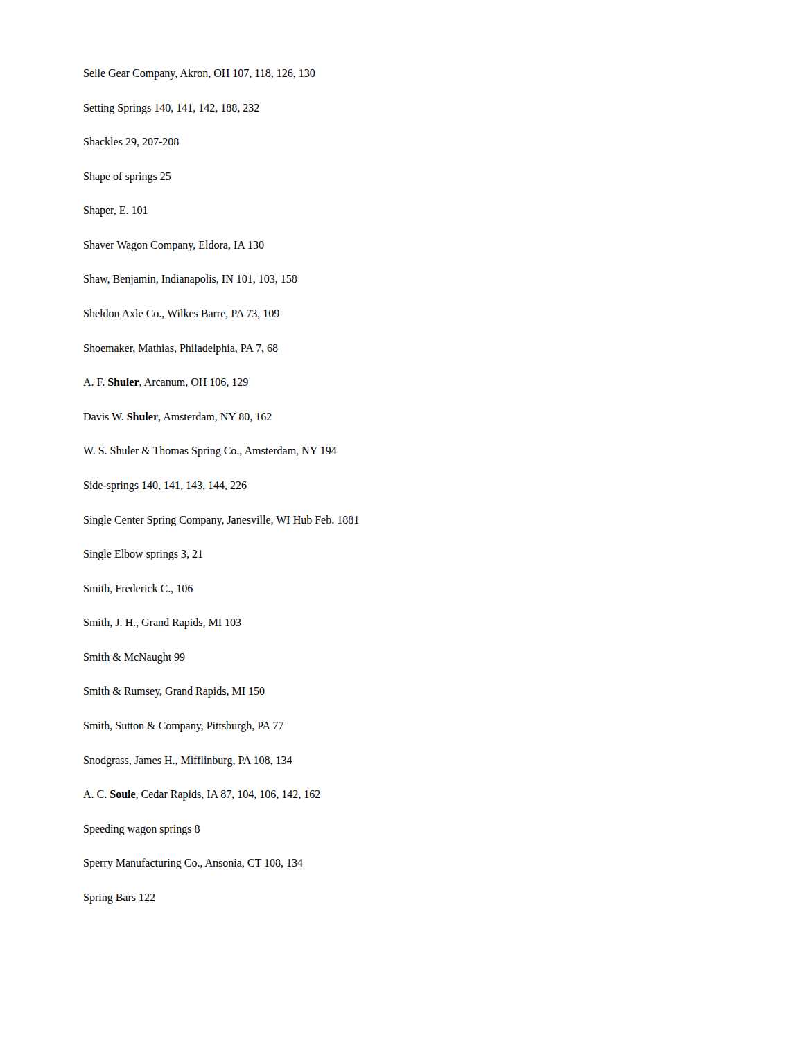Selle Gear Company, Akron, OH 107, 118, 126, 130
Setting Springs 140, 141, 142, 188, 232
Shackles 29, 207-208
Shape of springs 25
Shaper, E. 101
Shaver Wagon Company, Eldora, IA 130
Shaw, Benjamin, Indianapolis, IN 101, 103, 158
Sheldon Axle Co., Wilkes Barre, PA 73, 109
Shoemaker, Mathias, Philadelphia, PA 7, 68
A. F. Shuler, Arcanum, OH 106, 129
Davis W. Shuler, Amsterdam, NY 80, 162
W. S. Shuler & Thomas Spring Co., Amsterdam, NY 194
Side-springs 140, 141, 143, 144, 226
Single Center Spring Company, Janesville, WI Hub Feb. 1881
Single Elbow springs 3, 21
Smith, Frederick C., 106
Smith, J. H., Grand Rapids, MI 103
Smith & McNaught 99
Smith & Rumsey, Grand Rapids, MI 150
Smith, Sutton & Company, Pittsburgh, PA 77
Snodgrass, James H., Mifflinburg, PA 108, 134
A. C. Soule, Cedar Rapids, IA 87, 104, 106, 142, 162
Speeding wagon springs 8
Sperry Manufacturing Co., Ansonia, CT 108, 134
Spring Bars 122